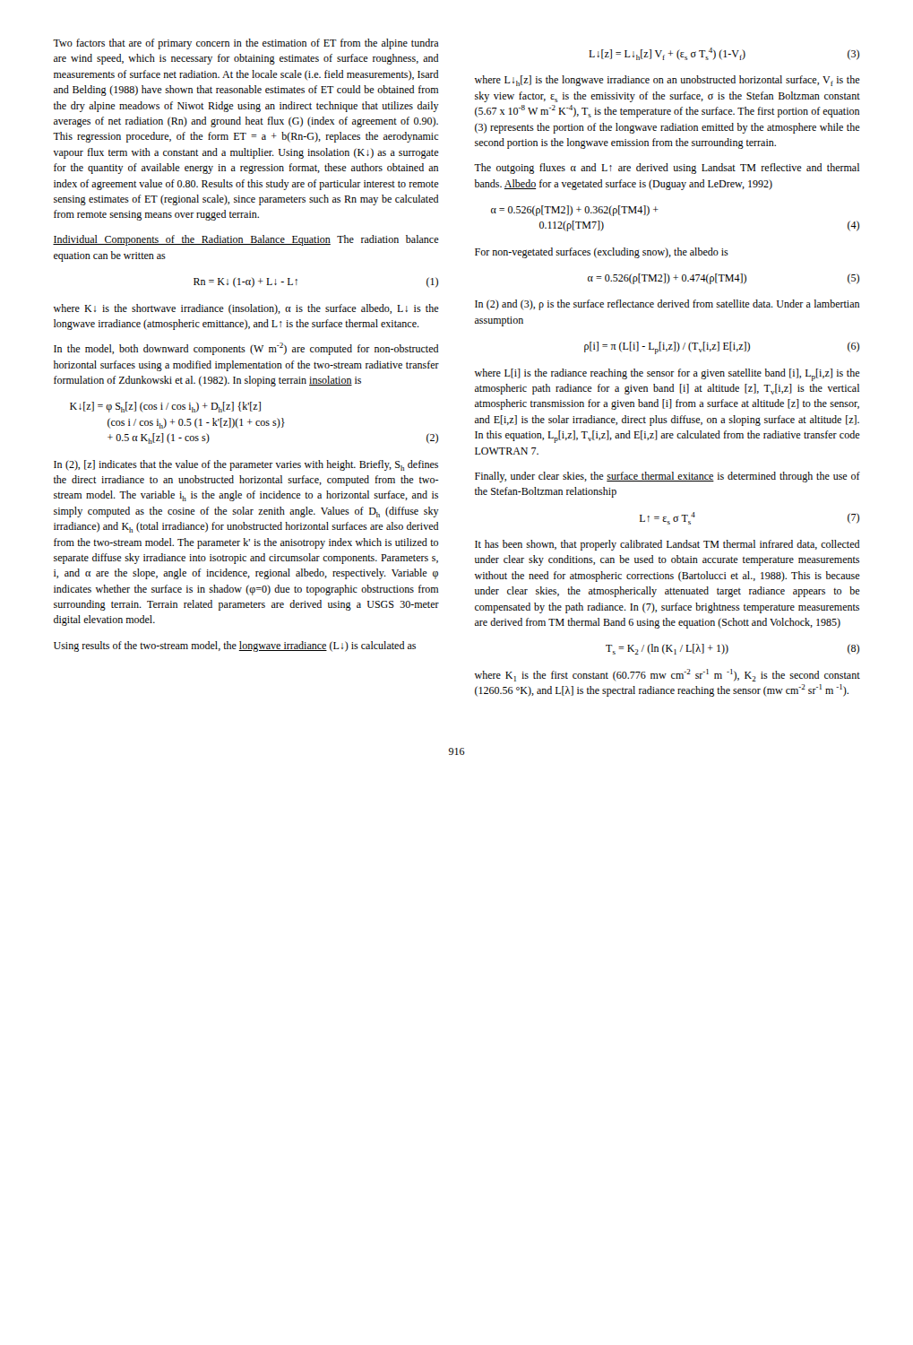Two factors that are of primary concern in the estimation of ET from the alpine tundra are wind speed, which is necessary for obtaining estimates of surface roughness, and measurements of surface net radiation. At the locale scale (i.e. field measurements), Isard and Belding (1988) have shown that reasonable estimates of ET could be obtained from the dry alpine meadows of Niwot Ridge using an indirect technique that utilizes daily averages of net radiation (Rn) and ground heat flux (G) (index of agreement of 0.90). This regression procedure, of the form ET = a + b(Rn-G), replaces the aerodynamic vapour flux term with a constant and a multiplier. Using insolation (K↓) as a surrogate for the quantity of available energy in a regression format, these authors obtained an index of agreement value of 0.80. Results of this study are of particular interest to remote sensing estimates of ET (regional scale), since parameters such as Rn may be calculated from remote sensing means over rugged terrain.
Individual Components of the Radiation Balance Equation The radiation balance equation can be written as
Rn = K↓ (1-α) + L↓ - L↑ (1)
where K↓ is the shortwave irradiance (insolation), α is the surface albedo, L↓ is the longwave irradiance (atmospheric emittance), and L↑ is the surface thermal exitance.
In the model, both downward components (W m-2) are computed for non-obstructed horizontal surfaces using a modified implementation of the two-stream radiative transfer formulation of Zdunkowski et al. (1982). In sloping terrain insolation is
K↓[z] = φ Sh[z] (cos i / cos ih) + Dh[z] {k'[z]
(cos i / cos ih) + 0.5 (1 - k'[z])(1 + cos s)}
+ 0.5 α Kh[z] (1 - cos s)
(2)
In (2), [z] indicates that the value of the parameter varies with height. Briefly, Sh defines the direct irradiance to an unobstructed horizontal surface, computed from the two-stream model. The variable ih is the angle of incidence to a horizontal surface, and is simply computed as the cosine of the solar zenith angle. Values of Dh (diffuse sky irradiance) and Kh (total irradiance) for unobstructed horizontal surfaces are also derived from the two-stream model. The parameter k' is the anisotropy index which is utilized to separate diffuse sky irradiance into isotropic and circumsolar components. Parameters s, i, and α are the slope, angle of incidence, regional albedo, respectively. Variable φ indicates whether the surface is in shadow (φ=0) due to topographic obstructions from surrounding terrain. Terrain related parameters are derived using a USGS 30-meter digital elevation model.
Using results of the two-stream model, the longwave irradiance (L↓) is calculated as
L↓[z] = L↓h[z] Vf + (εs σ Ts4) (1-Vf) (3)
where L↓h[z] is the longwave irradiance on an unobstructed horizontal surface, Vf is the sky view factor, εs is the emissivity of the surface, σ is the Stefan Boltzman constant (5.67 x 10-8 W m-2 K-4), Ts is the temperature of the surface. The first portion of equation (3) represents the portion of the longwave radiation emitted by the atmosphere while the second portion is the longwave emission from the surrounding terrain.
The outgoing fluxes α and L↑ are derived using Landsat TM reflective and thermal bands. Albedo for a vegetated surface is (Duguay and LeDrew, 1992)
α = 0.526(ρ[TM2]) + 0.362(ρ[TM4]) +
0.112(ρ[TM7])
(4)
For non-vegetated surfaces (excluding snow), the albedo is
α = 0.526(ρ[TM2]) + 0.474(ρ[TM4]) (5)
In (2) and (3), ρ is the surface reflectance derived from satellite data. Under a lambertian assumption
ρ[i] = π (L[i] - Lp[i,z]) / (Tv[i,z] E[i,z]) (6)
where L[i] is the radiance reaching the sensor for a given satellite band [i], Lp[i,z] is the atmospheric path radiance for a given band [i] at altitude [z], Tv[i,z] is the vertical atmospheric transmission for a given band [i] from a surface at altitude [z] to the sensor, and E[i,z] is the solar irradiance, direct plus diffuse, on a sloping surface at altitude [z]. In this equation, Lp[i,z], Tv[i,z], and E[i,z] are calculated from the radiative transfer code LOWTRAN 7.
Finally, under clear skies, the surface thermal exitance is determined through the use of the Stefan-Boltzman relationship
L↑ = εs σ Ts4 (7)
It has been shown, that properly calibrated Landsat TM thermal infrared data, collected under clear sky conditions, can be used to obtain accurate temperature measurements without the need for atmospheric corrections (Bartolucci et al., 1988). This is because under clear skies, the atmospherically attenuated target radiance appears to be compensated by the path radiance. In (7), surface brightness temperature measurements are derived from TM thermal Band 6 using the equation (Schott and Volchock, 1985)
Ts = K2 / (ln (K1 / L[λ] + 1)) (8)
where K1 is the first constant (60.776 mw cm-2 sr-1 m -1), K2 is the second constant (1260.56 °K), and L[λ] is the spectral radiance reaching the sensor (mw cm-2 sr-1 m -1).
916